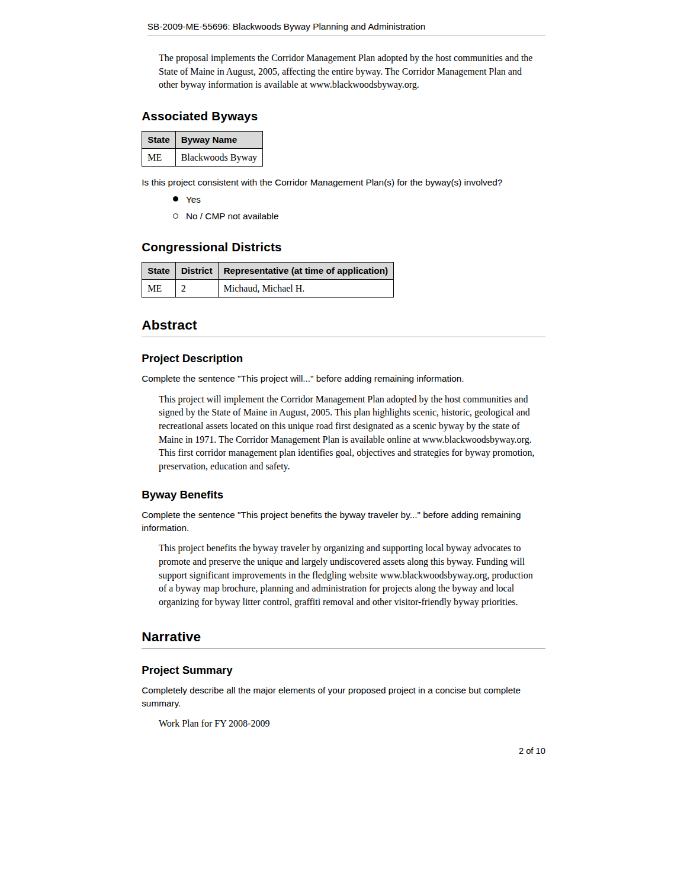SB-2009-ME-55696: Blackwoods Byway Planning and Administration
The proposal implements the Corridor Management Plan adopted by the host communities and the State of Maine in August, 2005, affecting the entire byway. The Corridor Management Plan and other byway information is available at www.blackwoodsbyway.org.
Associated Byways
| State | Byway Name |
| --- | --- |
| ME | Blackwoods Byway |
Is this project consistent with the Corridor Management Plan(s) for the byway(s) involved?
Yes
No / CMP not available
Congressional Districts
| State | District | Representative (at time of application) |
| --- | --- | --- |
| ME | 2 | Michaud, Michael H. |
Abstract
Project Description
Complete the sentence "This project will..." before adding remaining information.
This project will implement the Corridor Management Plan adopted by the host communities and signed by the State of Maine in August, 2005. This plan highlights scenic, historic, geological and recreational assets located on this unique road first designated as a scenic byway by the state of Maine in 1971. The Corridor Management Plan is available online at www.blackwoodsbyway.org. This first corridor management plan identifies goal, objectives and strategies for byway promotion, preservation, education and safety.
Byway Benefits
Complete the sentence "This project benefits the byway traveler by..." before adding remaining information.
This project benefits the byway traveler by organizing and supporting local byway advocates to promote and preserve the unique and largely undiscovered assets along this byway. Funding will support significant improvements in the fledgling website www.blackwoodsbyway.org, production of a byway map brochure, planning and administration for projects along the byway and local organizing for byway litter control, graffiti removal and other visitor-friendly byway priorities.
Narrative
Project Summary
Completely describe all the major elements of your proposed project in a concise but complete summary.
Work Plan for FY 2008-2009
2 of 10